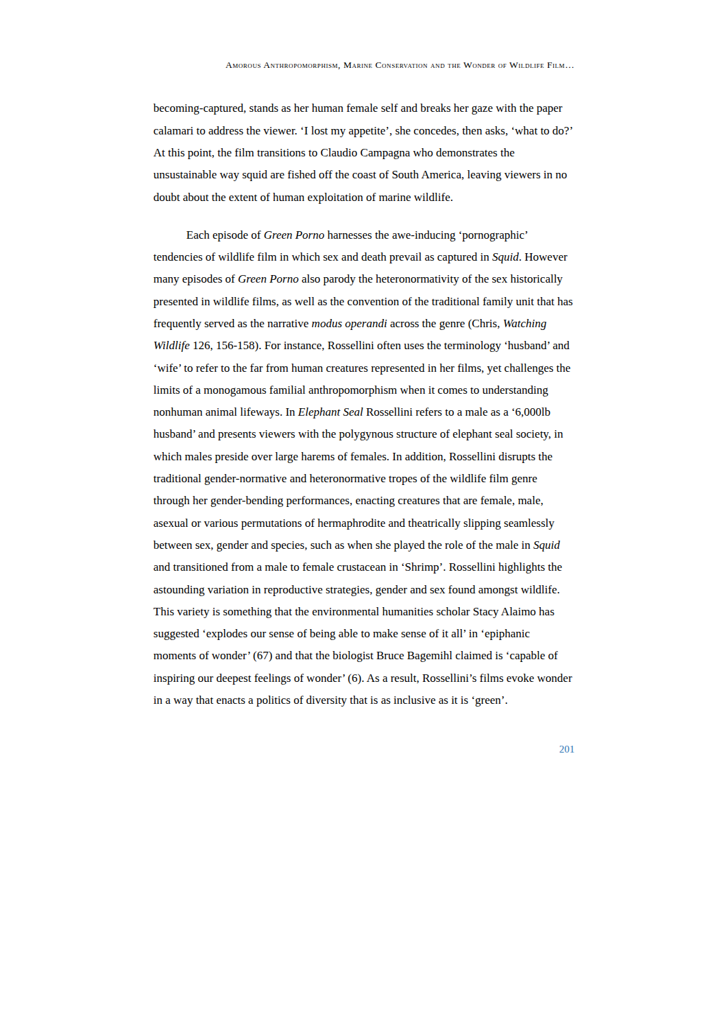Amorous Anthropomorphism, Marine Conservation and the Wonder of Wildlife Film…
becoming-captured, stands as her human female self and breaks her gaze with the paper calamari to address the viewer. ‘I lost my appetite’, she concedes, then asks, ‘what to do?’ At this point, the film transitions to Claudio Campagna who demonstrates the unsustainable way squid are fished off the coast of South America, leaving viewers in no doubt about the extent of human exploitation of marine wildlife.
Each episode of Green Porno harnesses the awe-inducing ‘pornographic’ tendencies of wildlife film in which sex and death prevail as captured in Squid. However many episodes of Green Porno also parody the heteronormativity of the sex historically presented in wildlife films, as well as the convention of the traditional family unit that has frequently served as the narrative modus operandi across the genre (Chris, Watching Wildlife 126, 156-158). For instance, Rossellini often uses the terminology ‘husband’ and ‘wife’ to refer to the far from human creatures represented in her films, yet challenges the limits of a monogamous familial anthropomorphism when it comes to understanding nonhuman animal lifeways. In Elephant Seal Rossellini refers to a male as a ‘6,000lb husband’ and presents viewers with the polygynous structure of elephant seal society, in which males preside over large harems of females. In addition, Rossellini disrupts the traditional gender-normative and heteronormative tropes of the wildlife film genre through her gender-bending performances, enacting creatures that are female, male, asexual or various permutations of hermaphrodite and theatrically slipping seamlessly between sex, gender and species, such as when she played the role of the male in Squid and transitioned from a male to female crustacean in ‘Shrimp’. Rossellini highlights the astounding variation in reproductive strategies, gender and sex found amongst wildlife. This variety is something that the environmental humanities scholar Stacy Alaimo has suggested ‘explodes our sense of being able to make sense of it all’ in ‘epiphanic moments of wonder’ (67) and that the biologist Bruce Bagemihl claimed is ‘capable of inspiring our deepest feelings of wonder’ (6). As a result, Rossellini’s films evoke wonder in a way that enacts a politics of diversity that is as inclusive as it is ‘green’.
201